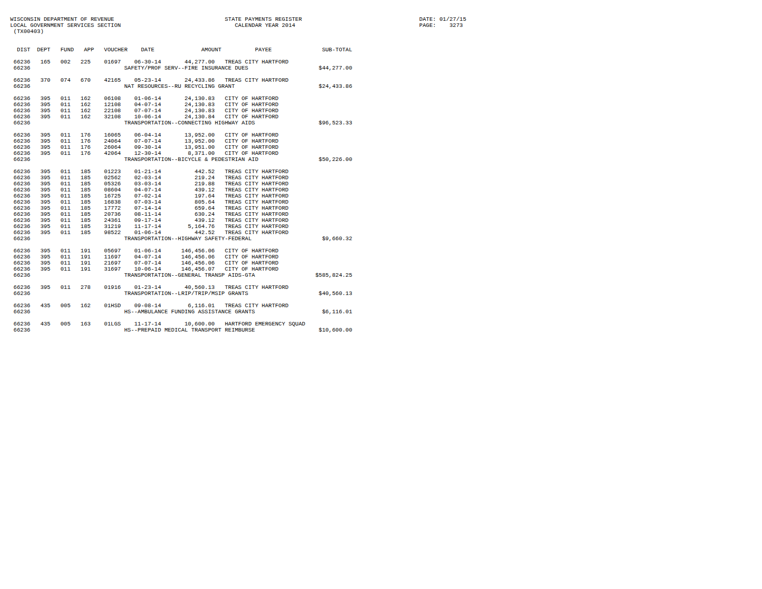WISCONSIN DEPARTMENT OF REVENUE STATE PAYMENTS REGISTER DATE: 01/27/15 LOCAL GOVERNMENT SERVICES SECTION CALENDAR YEAR 2014 PAGE: 3273 (TX00403) DIST DEPT FUND APP VOUCHER DATE AMOUNT PAYEE SUB-TOTAL 66236 165 002 225 01697 06-30-14 44,277.00 TREAS CITY HARTFORD 66236 SAFETY/PROF SERV--FIRE INSURANCE DUES $44,277.00 66236 370 074 670 42165 05-23-14 24,433.86 TREAS CITY HARTFORD 66236 NAT RESOURCES--RU RECYCLING GRANT $24,433.86 66236 395 011 162 06108 01-06-14 24,130.83 CITY OF HARTFORD 66236 395 011 162 12108 04-07-14 24,130.83 CITY OF HARTFORD 66236 395 011 162 22108 07-07-14 24,130.83 CITY OF HARTFORD 66236 395 011 162 32108 10-06-14 24,130.84 CITY OF HARTFORD 66236 TRANSPORTATION--CONNECTING HIGHWAY AIDS $96,523.33 66236 395 011 176 16065 06-04-14 13,952.00 CITY OF HARTFORD 66236 395 011 176 24064 07-07-14 13,952.00 CITY OF HARTFORD 66236 395 011 176 26064 09-30-14 13,951.00 CITY OF HARTFORD 66236 395 011 176 42064 12-30-14 8,371.00 CITY OF HARTFORD 66236 TRANSPORTATION--BICYCLE & PEDESTRIAN AID $50,226.00 66236 395 011 185 01223 01-21-14 442.52 TREAS CITY HARTFORD 66236 395 011 185 02562 02-03-14 219.24 TREAS CITY HARTFORD 66236 395 011 185 05326 03-03-14 219.88 TREAS CITY HARTFORD 66236 395 011 185 08604 04-07-14 439.12 TREAS CITY HARTFORD 66236 395 011 185 16725 07-02-14 197.64 TREAS CITY HARTFORD 66236 395 011 185 16838 07-03-14 805.64 TREAS CITY HARTFORD 66236 395 011 185 17772 07-14-14 659.64 TREAS CITY HARTFORD 66236 395 011 185 20736 08-11-14 630.24 TREAS CITY HARTFORD 66236 395 011 185 24361 09-17-14 439.12 TREAS CITY HARTFORD 66236 395 011 185 31219 11-17-14 5,164.76 TREAS CITY HARTFORD 66236 395 011 185 98522 01-06-14 442.52 TREAS CITY HARTFORD 66236 TRANSPORTATION--HIGHWAY SAFETY-FEDERAL $9,660.32 66236 395 011 191 05697 01-06-14 146,456.06 CITY OF HARTFORD 66236 395 011 191 11697 04-07-14 146,456.06 CITY OF HARTFORD 66236 395 011 191 21697 07-07-14 146,456.06 CITY OF HARTFORD 66236 395 011 191 31697 10-06-14 146,456.07 CITY OF HARTFORD 66236 TRANSPORTATION--GENERAL TRANSP AIDS-GTA $585,824.25 66236 395 011 278 01916 01-23-14 40,560.13 TREAS CITY HARTFORD 66236 TRANSPORTATION--LRIP/TRIP/MSIP GRANTS $40,560.13 66236 435 005 162 01HSD 09-08-14 6,116.01 TREAS CITY HARTFORD 66236 HS--AMBULANCE FUNDING ASSISTANCE GRANTS $6,116.01 66236 435 005 163 01LGS 11-17-14 10,600.00 HARTFORD EMERGENCY SQUAD 66236 HS--PREPAID MEDICAL TRANSPORT REIMBURSE $10,600.00